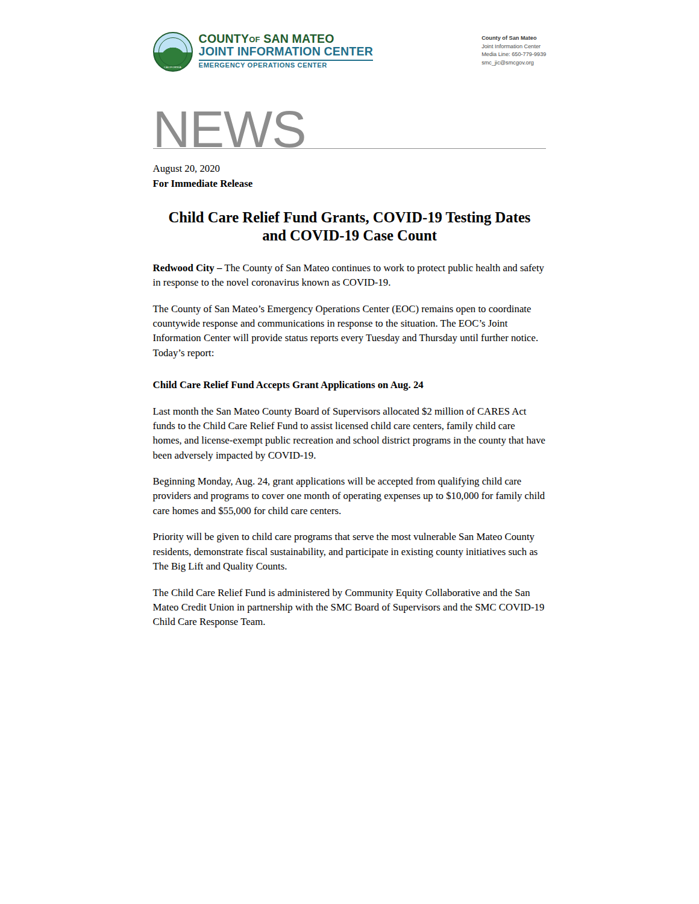California
COUNTYOF SAN MATEO
JOINT INFORMATION CENTER
EMERGENCY OPERATIONS CENTER
County of San Mateo
Joint Information Center
Media Line: 650-779-9939
smc_jic@smcgov.org
NEWS
August 20, 2020
For Immediate Release
Child Care Relief Fund Grants, COVID-19 Testing Dates and COVID-19 Case Count
Redwood City – The County of San Mateo continues to work to protect public health and safety in response to the novel coronavirus known as COVID-19.
The County of San Mateo’s Emergency Operations Center (EOC) remains open to coordinate countywide response and communications in response to the situation. The EOC’s Joint Information Center will provide status reports every Tuesday and Thursday until further notice. Today’s report:
Child Care Relief Fund Accepts Grant Applications on Aug. 24
Last month the San Mateo County Board of Supervisors allocated $2 million of CARES Act funds to the Child Care Relief Fund to assist licensed child care centers, family child care homes, and license-exempt public recreation and school district programs in the county that have been adversely impacted by COVID-19.
Beginning Monday, Aug. 24, grant applications will be accepted from qualifying child care providers and programs to cover one month of operating expenses up to $10,000 for family child care homes and $55,000 for child care centers.
Priority will be given to child care programs that serve the most vulnerable San Mateo County residents, demonstrate fiscal sustainability, and participate in existing county initiatives such as The Big Lift and Quality Counts.
The Child Care Relief Fund is administered by Community Equity Collaborative and the San Mateo Credit Union in partnership with the SMC Board of Supervisors and the SMC COVID-19 Child Care Response Team.